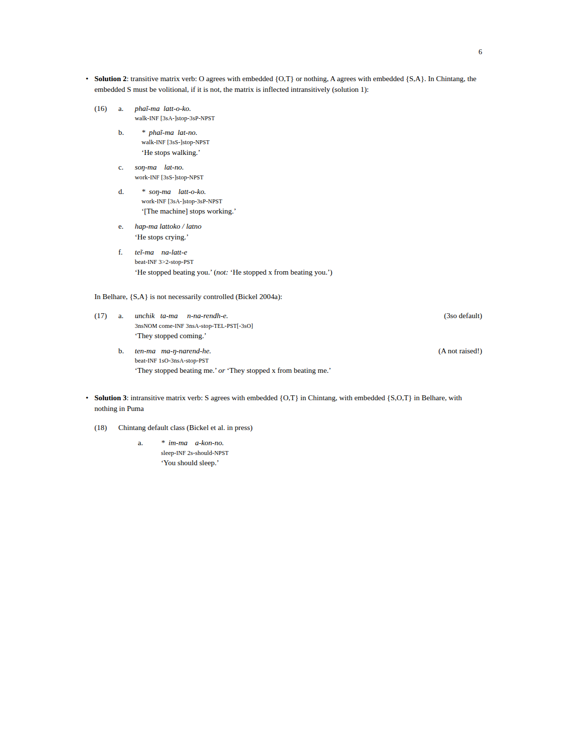6
Solution 2: transitive matrix verb: O agrees with embedded {O,T} or nothing, A agrees with embedded {S,A}. In Chintang, the embedded S must be volitional, if it is not, the matrix is inflected intransitively (solution 1):
(16)
a.
phaĩ-ma latt-o-ko.
walk-inf [3sa-]stop-3sp-npst
b.
* phaĩ-ma lat-no.
walk-inf [3ss-]stop-npst
‘He stops walking.’
c.
soŋ-ma lat-no.
work-inf [3ss-]stop-npst
d.
* soŋ-ma latt-o-ko.
work-inf [3sa-]stop-3sp-npst
‘[The machine] stops working.’
e.
hap-ma lattoko / latno
‘He stops crying.’
f.
teĩ-ma na-latt-e
beat-inf 3>2-stop-pst
‘He stopped beating you.’ (not: ‘He stopped x from beating you.’)
In Belhare, {S,A} is not necessarily controlled (Bickel 2004a):
(17)
a.
unchik ta-ma n-na-rendh-e.(3so default)
3nsnom come-inf 3nsa-stop-tel-pst[-3so]
‘They stopped coming.’
b.
ten-ma ma-ŋ-narend-he.(A not raised!)
beat-inf 1so-3nsa-stop-pst
‘They stopped beating me.’ or ‘They stopped x from beating me.’
Solution 3: intransitive matrix verb: S agrees with embedded {O,T} in Chintang, with embedded {S,O,T} in Belhare, with nothing in Puma
(18)
Chintang default class (Bickel et al. in press)
a.
* im-ma a-kon-no.
sleep-inf 2s-should-npst
‘You should sleep.’